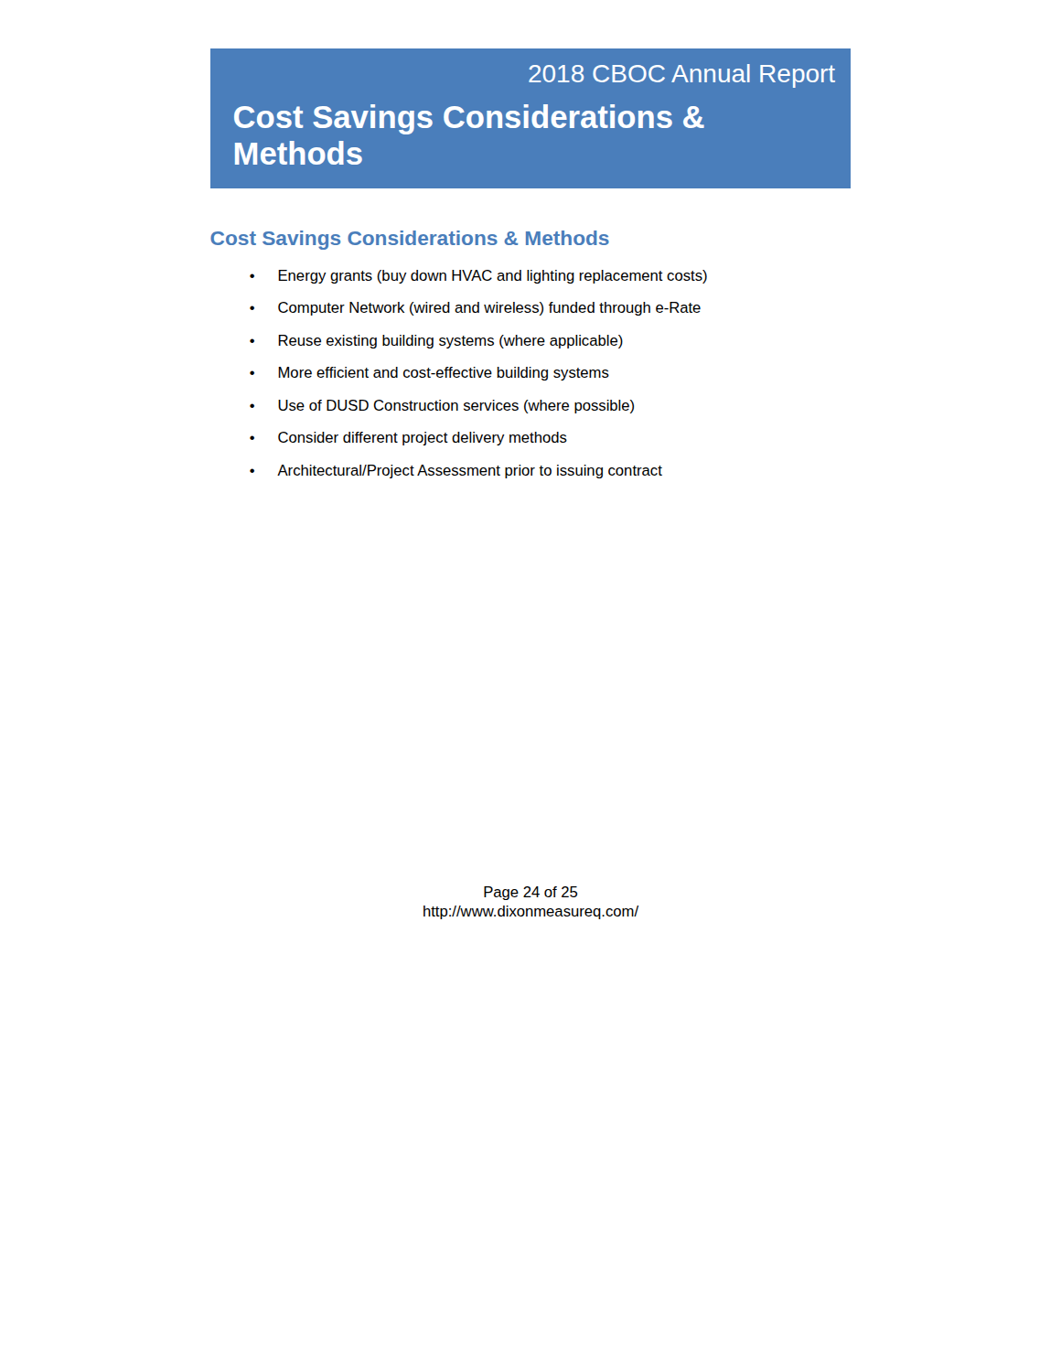2018 CBOC Annual Report
Cost Savings Considerations & Methods
Cost Savings Considerations & Methods
Energy grants (buy down HVAC and lighting replacement costs)
Computer Network (wired and wireless) funded through e-Rate
Reuse existing building systems (where applicable)
More efficient and cost-effective building systems
Use of DUSD Construction services (where possible)
Consider different project delivery methods
Architectural/Project Assessment prior to issuing contract
Page 24 of 25
http://www.dixonmeasureq.com/